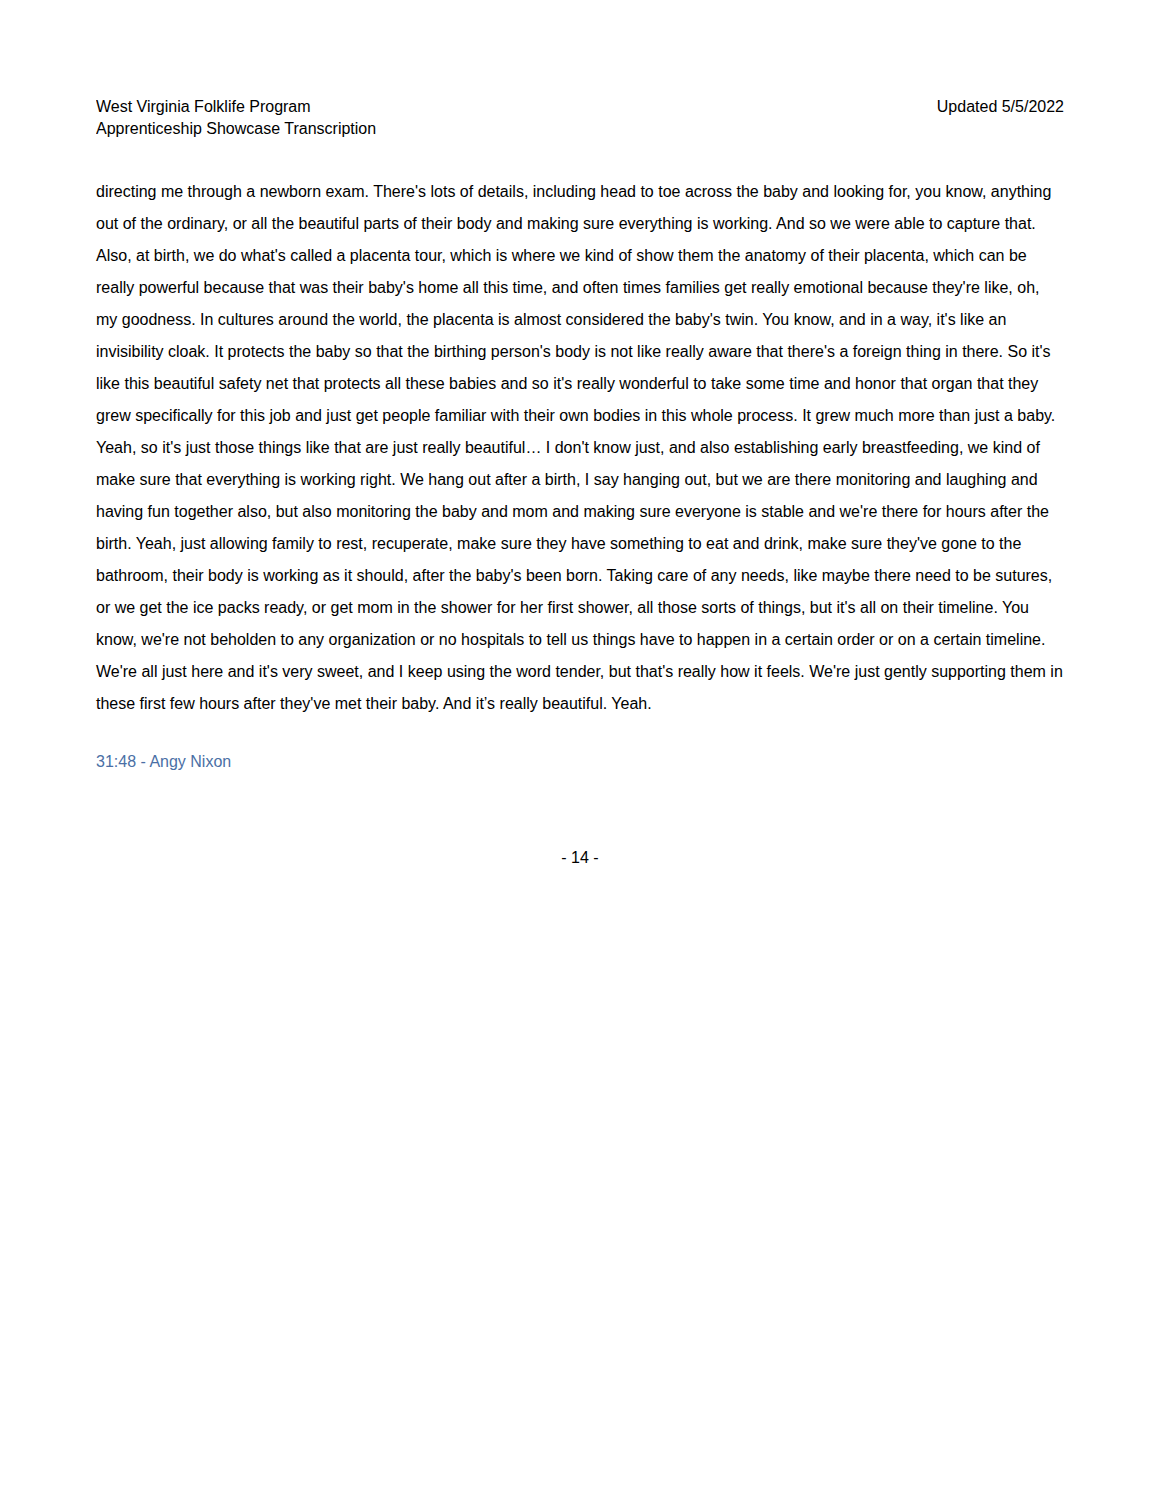West Virginia Folklife Program
Apprenticeship Showcase Transcription
Updated 5/5/2022
directing me through a newborn exam. There's lots of details, including head to toe across the baby and looking for, you know, anything out of the ordinary, or all the beautiful parts of their body and making sure everything is working. And so we were able to capture that. Also, at birth, we do what's called a placenta tour, which is where we kind of show them the anatomy of their placenta, which can be really powerful because that was their baby's home all this time, and often times families get really emotional because they're like, oh, my goodness. In cultures around the world, the placenta is almost considered the baby's twin. You know, and in a way, it's like an invisibility cloak. It protects the baby so that the birthing person's body is not like really aware that there's a foreign thing in there. So it's like this beautiful safety net that protects all these babies and so it's really wonderful to take some time and honor that organ that they grew specifically for this job and just get people familiar with their own bodies in this whole process. It grew much more than just a baby. Yeah, so it's just those things like that are just really beautiful… I don't know just, and also establishing early breastfeeding, we kind of make sure that everything is working right. We hang out after a birth, I say hanging out, but we are there monitoring and laughing and having fun together also, but also monitoring the baby and mom and making sure everyone is stable and we're there for hours after the birth. Yeah, just allowing family to rest, recuperate, make sure they have something to eat and drink, make sure they've gone to the bathroom, their body is working as it should, after the baby's been born. Taking care of any needs, like maybe there need to be sutures, or we get the ice packs ready, or get mom in the shower for her first shower, all those sorts of things, but it's all on their timeline. You know, we're not beholden to any organization or no hospitals to tell us things have to happen in a certain order or on a certain timeline. We're all just here and it's very sweet, and I keep using the word tender, but that's really how it feels. We're just gently supporting them in these first few hours after they've met their baby. And it’s really beautiful. Yeah.
31:48 - Angy Nixon
- 14 -